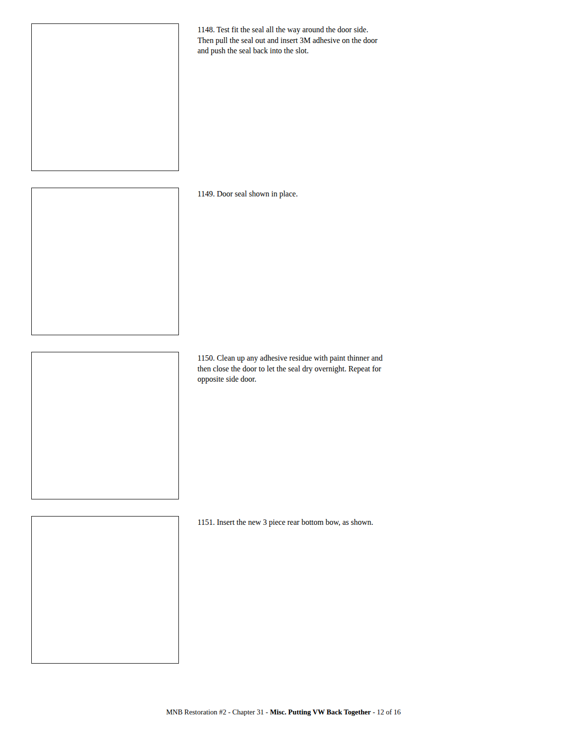1148. Test fit the seal all the way around the door side. Then pull the seal out and insert 3M adhesive on the door and push the seal back into the slot.
1149. Door seal shown in place.
1150. Clean up any adhesive residue with paint thinner and then close the door to let the seal dry overnight. Repeat for opposite side door.
1151. Insert the new 3 piece rear bottom bow, as shown.
MNB Restoration #2 - Chapter 31 - Misc. Putting VW Back Together - 12 of 16